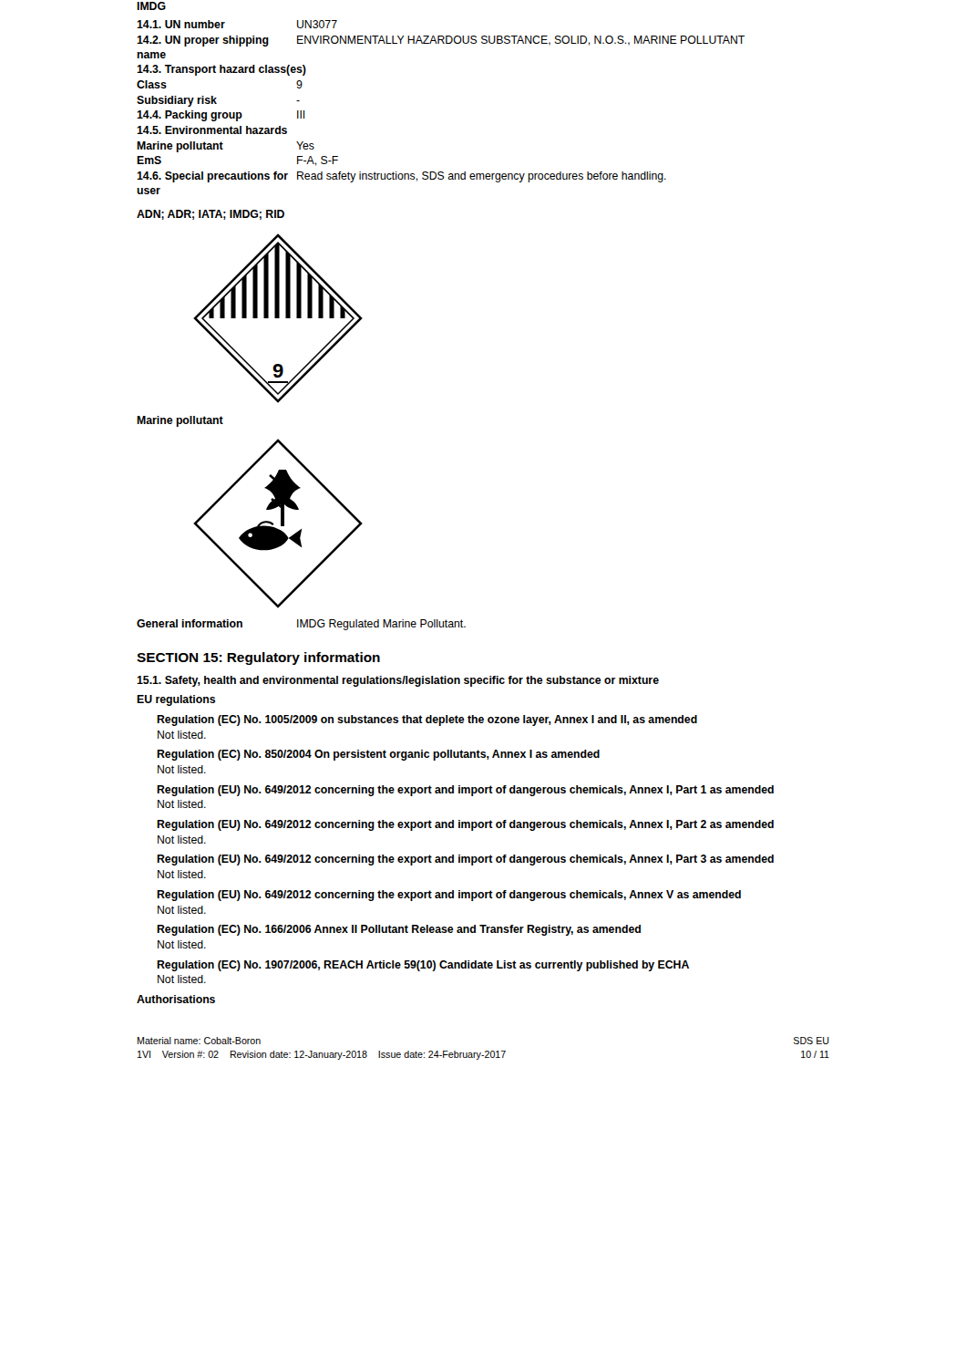IMDG
| 14.1. UN number | UN3077 |
| 14.2. UN proper shipping name | ENVIRONMENTALLY HAZARDOUS SUBSTANCE, SOLID, N.O.S., MARINE POLLUTANT |
| 14.3. Transport hazard class(es) |
| Class | 9 |
| Subsidiary risk | - |
| 14.4. Packing group | III |
| 14.5. Environmental hazards |
| Marine pollutant | Yes |
| EmS | F-A, S-F |
| 14.6. Special precautions for user | Read safety instructions, SDS and emergency procedures before handling. |
ADN; ADR; IATA; IMDG; RID
9
Marine pollutant
General information IMDG Regulated Marine Pollutant.
SECTION 15: Regulatory information
15.1. Safety, health and environmental regulations/legislation specific for the substance or mixture
EU regulations
Regulation (EC) No. 1005/2009 on substances that deplete the ozone layer, Annex I and II, as amended
Not listed.
Regulation (EC) No. 850/2004 On persistent organic pollutants, Annex I as amended
Not listed.
Regulation (EU) No. 649/2012 concerning the export and import of dangerous chemicals, Annex I, Part 1 as amended
Not listed.
Regulation (EU) No. 649/2012 concerning the export and import of dangerous chemicals, Annex I, Part 2 as amended
Not listed.
Regulation (EU) No. 649/2012 concerning the export and import of dangerous chemicals, Annex I, Part 3 as amended
Not listed.
Regulation (EU) No. 649/2012 concerning the export and import of dangerous chemicals, Annex V as amended
Not listed.
Regulation (EC) No. 166/2006 Annex II Pollutant Release and Transfer Registry, as amended
Not listed.
Regulation (EC) No. 1907/2006, REACH Article 59(10) Candidate List as currently published by ECHA
Not listed.
Authorisations
Material name: Cobalt-Boron
1VI Version #: 02 Revision date: 12-January-2018 Issue date: 24-February-2017
SDS EU
10 / 11